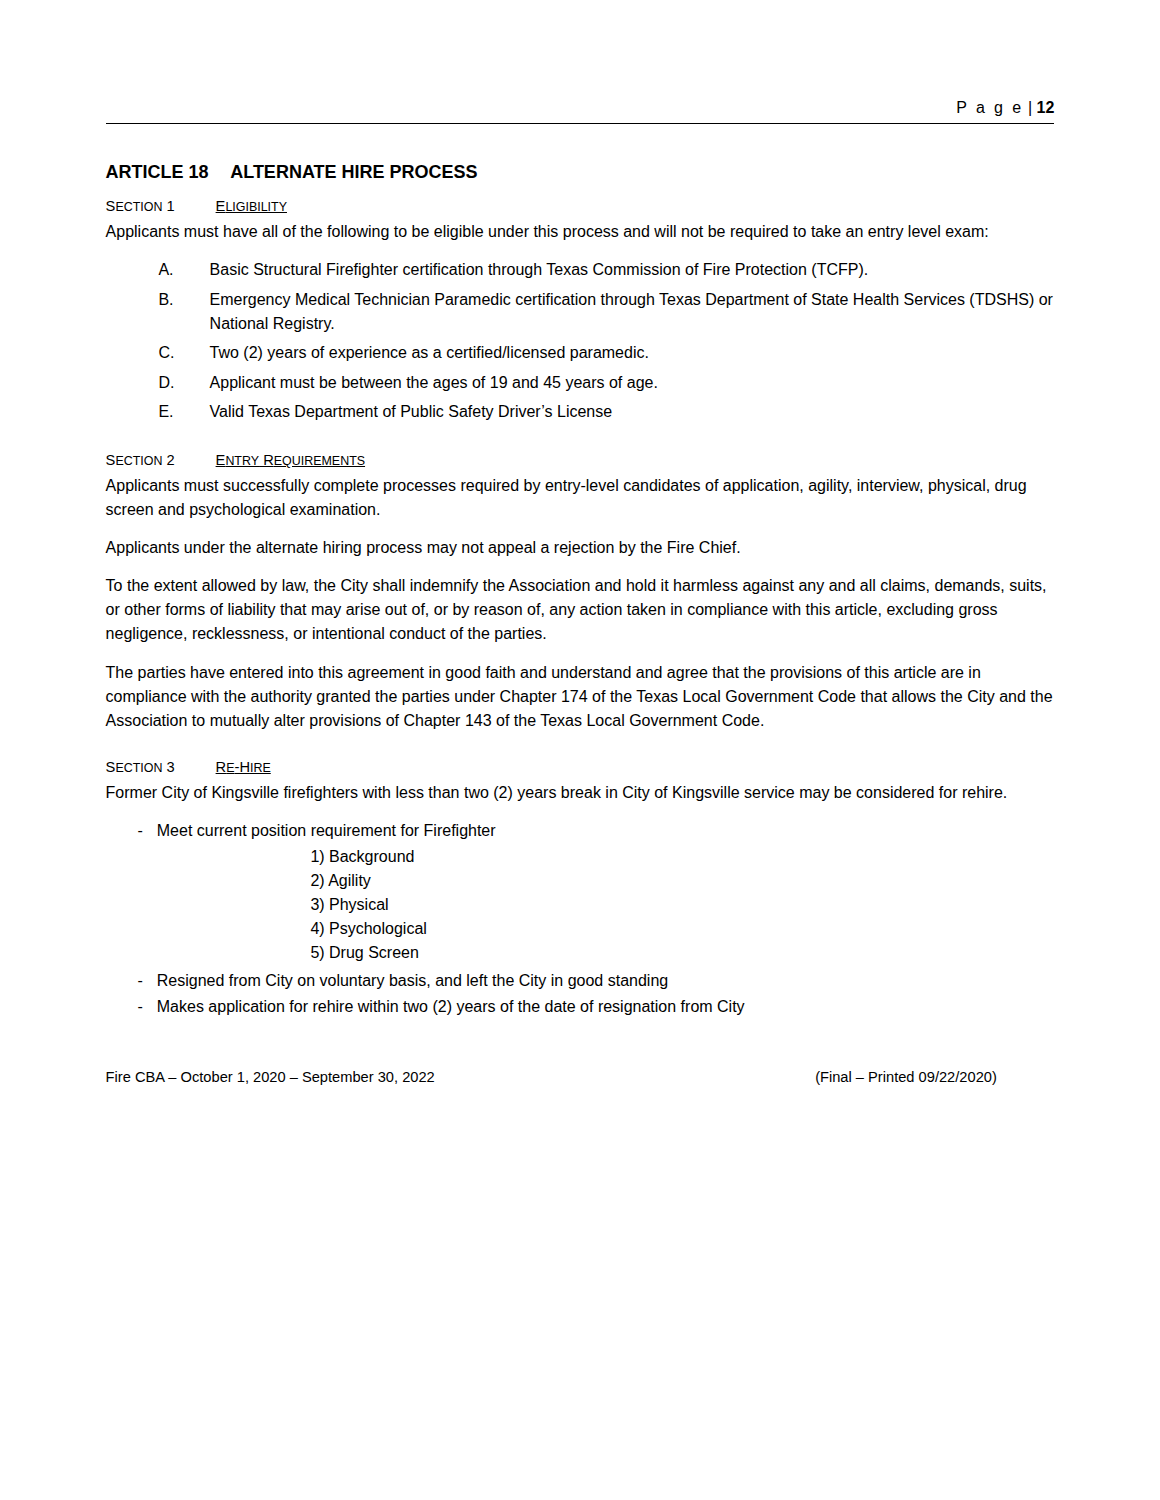P a g e | 12
ARTICLE 18 ALTERNATE HIRE PROCESS
SECTION 1 ELIGIBILITY
Applicants must have all of the following to be eligible under this process and will not be required to take an entry level exam:
| A. | Basic Structural Firefighter certification through Texas Commission of Fire Protection (TCFP). |
| B. | Emergency Medical Technician Paramedic certification through Texas Department of State Health Services (TDSHS) or National Registry. |
| C. | Two (2) years of experience as a certified/licensed paramedic. |
| D. | Applicant must be between the ages of 19 and 45 years of age. |
| E. | Valid Texas Department of Public Safety Driver’s License |
SECTION 2 ENTRY REQUIREMENTS
Applicants must successfully complete processes required by entry-level candidates of application, agility, interview, physical, drug screen and psychological examination.
Applicants under the alternate hiring process may not appeal a rejection by the Fire Chief.
To the extent allowed by law, the City shall indemnify the Association and hold it harmless against any and all claims, demands, suits, or other forms of liability that may arise out of, or by reason of, any action taken in compliance with this article, excluding gross negligence, recklessness, or intentional conduct of the parties.
The parties have entered into this agreement in good faith and understand and agree that the provisions of this article are in compliance with the authority granted the parties under Chapter 174 of the Texas Local Government Code that allows the City and the Association to mutually alter provisions of Chapter 143 of the Texas Local Government Code.
SECTION 3 RE-HIRE
Former City of Kingsville firefighters with less than two (2) years break in City of Kingsville service may be considered for rehire.
Meet current position requirement for Firefighter
1) Background
2) Agility
3) Physical
4) Psychological
5) Drug Screen
Resigned from City on voluntary basis, and left the City in good standing
Makes application for rehire within two (2) years of the date of resignation from City
Fire CBA – October 1, 2020 – September 30, 2022 (Final – Printed 09/22/2020)